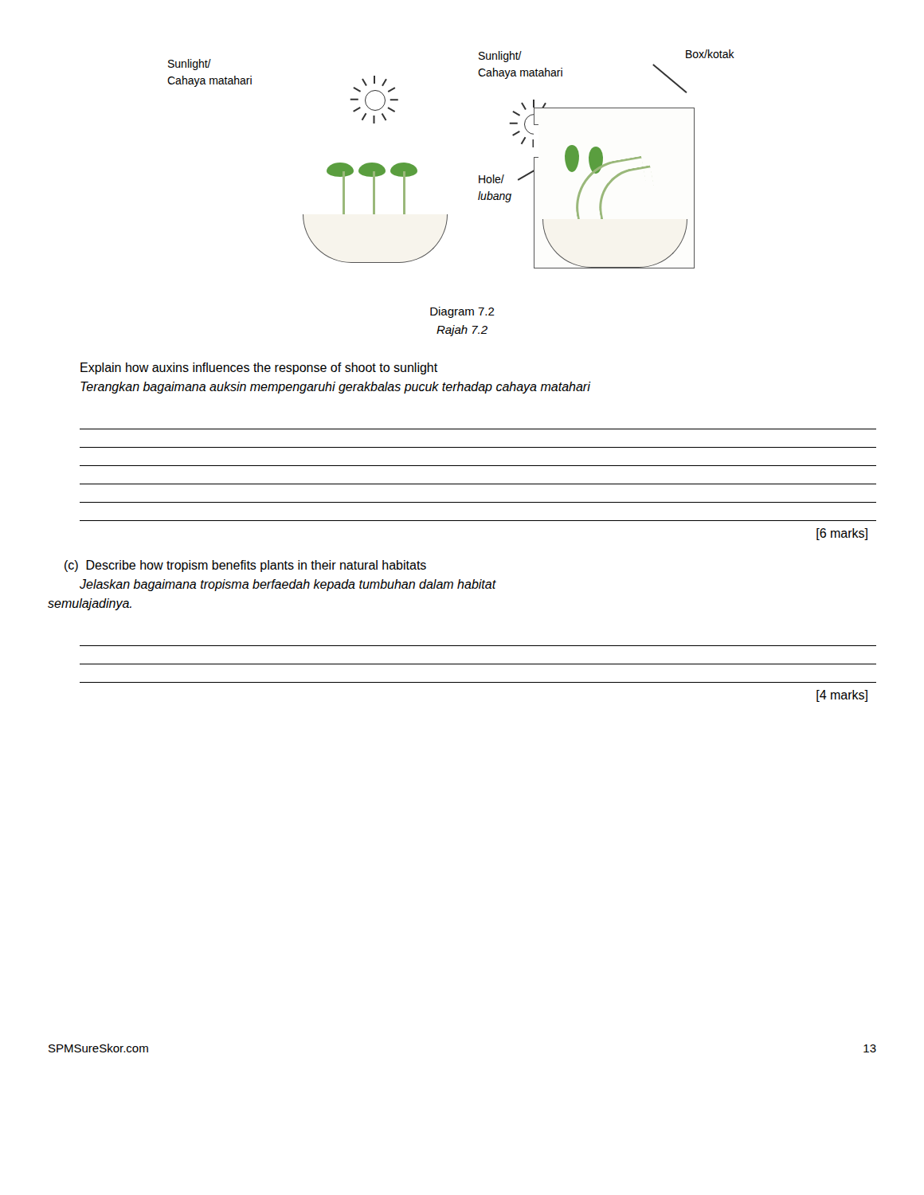Sunlight/
Cahaya matahari
Sunlight/
Cahaya matahari
Box/kotak
Hole/
lubang
Diagram 7.2Rajah 7.2
Explain how auxins influences the response of shoot to sunlight
Terangkan bagaimana auksin mempengaruhi gerakbalas pucuk terhadap cahaya matahari
[6 marks]
(c) Describe how tropism benefits plants in their natural habitats
Jelaskan bagaimana tropisma berfaedah kepada tumbuhan dalam habitat
semulajadinya.
[4 marks]
SPMSureSkor.com 13